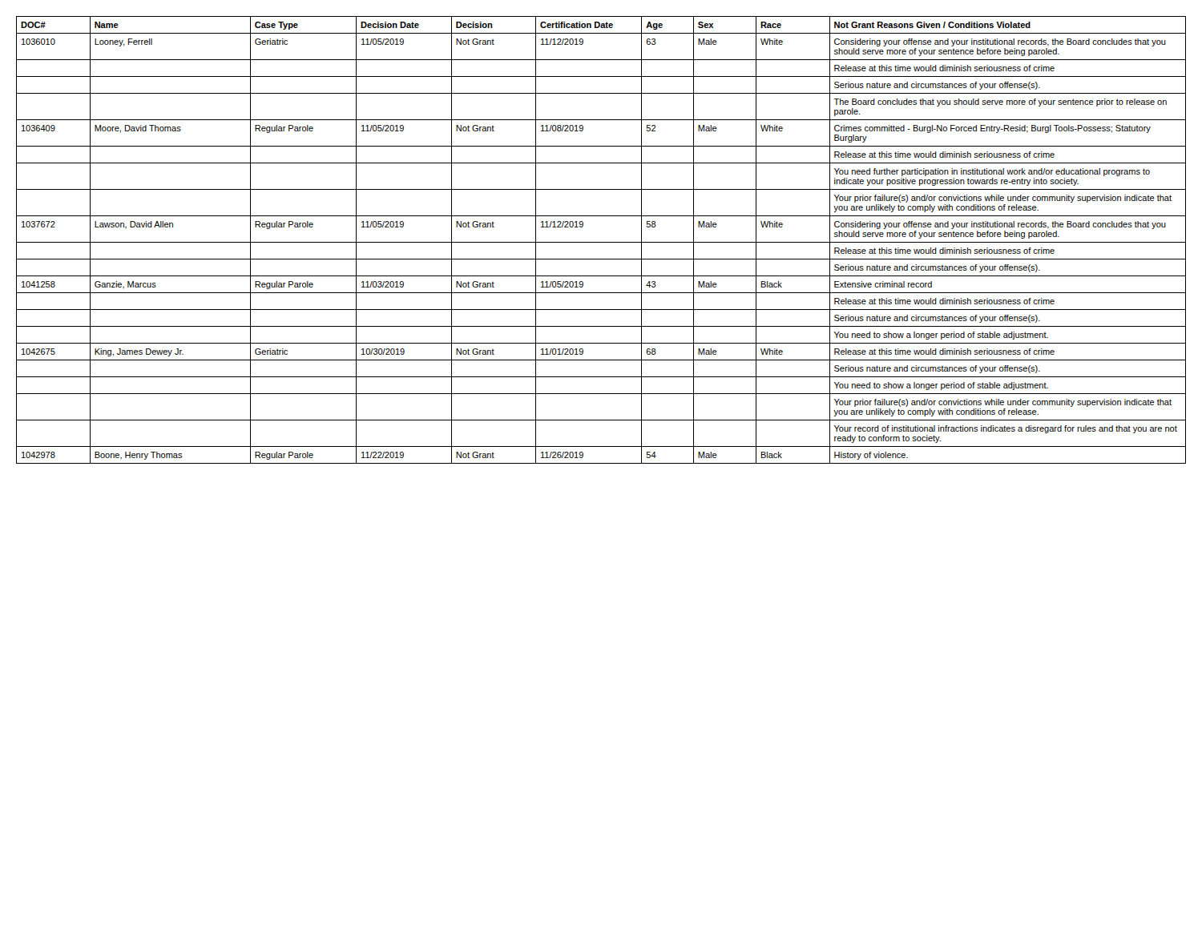| DOC# | Name | Case Type | Decision Date | Decision | Certification Date | Age | Sex | Race | Not Grant Reasons Given / Conditions Violated |
| --- | --- | --- | --- | --- | --- | --- | --- | --- | --- |
| 1036010 | Looney, Ferrell | Geriatric | 11/05/2019 | Not Grant | 11/12/2019 | 63 | Male | White | Considering your offense and your institutional records, the Board concludes that you should serve more of your sentence before being paroled. |
| | | | | | | | | | Release at this time would diminish seriousness of crime |
| | | | | | | | | | Serious nature and circumstances of your offense(s). |
| | | | | | | | | | The Board concludes that you should serve more of your sentence prior to release on parole. |
| 1036409 | Moore, David Thomas | Regular Parole | 11/05/2019 | Not Grant | 11/08/2019 | 52 | Male | White | Crimes committed - Burgl-No Forced Entry-Resid; Burgl Tools-Possess; Statutory Burglary |
| | | | | | | | | | Release at this time would diminish seriousness of crime |
| | | | | | | | | | You need further participation in institutional work and/or educational programs to indicate your positive progression towards re-entry into society. |
| | | | | | | | | | Your prior failure(s) and/or convictions while under community supervision indicate that you are unlikely to comply with conditions of release. |
| 1037672 | Lawson, David Allen | Regular Parole | 11/05/2019 | Not Grant | 11/12/2019 | 58 | Male | White | Considering your offense and your institutional records, the Board concludes that you should serve more of your sentence before being paroled. |
| | | | | | | | | | Release at this time would diminish seriousness of crime |
| | | | | | | | | | Serious nature and circumstances of your offense(s). |
| 1041258 | Ganzie, Marcus | Regular Parole | 11/03/2019 | Not Grant | 11/05/2019 | 43 | Male | Black | Extensive criminal record |
| | | | | | | | | | Release at this time would diminish seriousness of crime |
| | | | | | | | | | Serious nature and circumstances of your offense(s). |
| | | | | | | | | | You need to show a longer period of stable adjustment. |
| 1042675 | King, James Dewey Jr. | Geriatric | 10/30/2019 | Not Grant | 11/01/2019 | 68 | Male | White | Release at this time would diminish seriousness of crime |
| | | | | | | | | | Serious nature and circumstances of your offense(s). |
| | | | | | | | | | You need to show a longer period of stable adjustment. |
| | | | | | | | | | Your prior failure(s) and/or convictions while under community supervision indicate that you are unlikely to comply with conditions of release. |
| | | | | | | | | | Your record of institutional infractions indicates a disregard for rules and that you are not ready to conform to society. |
| 1042978 | Boone, Henry Thomas | Regular Parole | 11/22/2019 | Not Grant | 11/26/2019 | 54 | Male | Black | History of violence. |